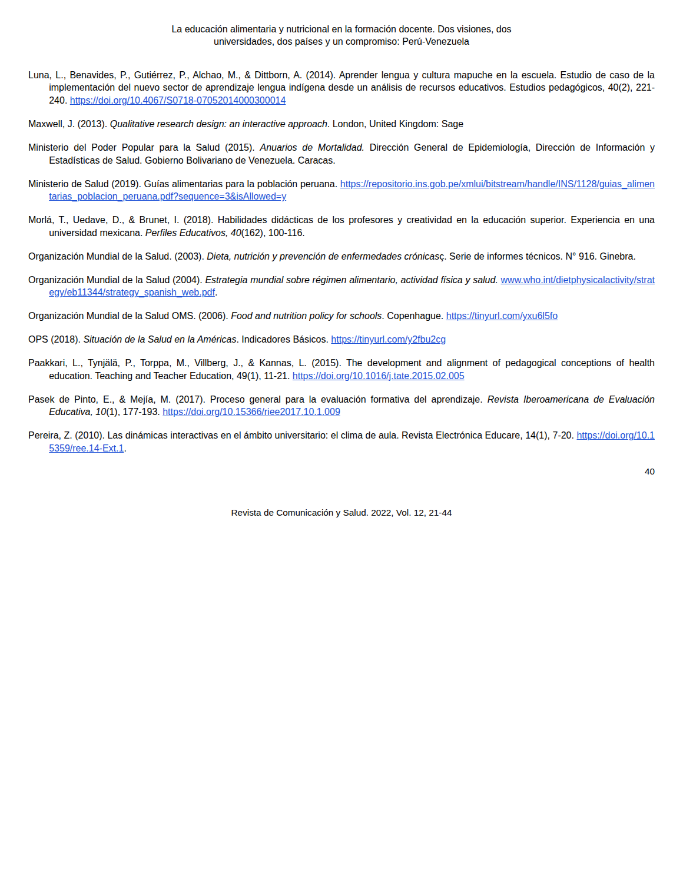La educación alimentaria y nutricional en la formación docente. Dos visiones, dos
universidades, dos países y un compromiso: Perú-Venezuela
Luna, L., Benavides, P., Gutiérrez, P., Alchao, M., & Dittborn, A. (2014). Aprender lengua y cultura mapuche en la escuela. Estudio de caso de la implementación del nuevo sector de aprendizaje lengua indígena desde un análisis de recursos educativos. Estudios pedagógicos, 40(2), 221-240. https://doi.org/10.4067/S0718-07052014000300014
Maxwell, J. (2013). Qualitative research design: an interactive approach. London, United Kingdom: Sage
Ministerio del Poder Popular para la Salud (2015). Anuarios de Mortalidad. Dirección General de Epidemiología, Dirección de Información y Estadísticas de Salud. Gobierno Bolivariano de Venezuela. Caracas.
Ministerio de Salud (2019). Guías alimentarias para la población peruana. https://repositorio.ins.gob.pe/xmlui/bitstream/handle/INS/1128/guias_alimentarias_poblacion_peruana.pdf?sequence=3&isAllowed=y
Morlá, T., Uedave, D., & Brunet, I. (2018). Habilidades didácticas de los profesores y creatividad en la educación superior. Experiencia en una universidad mexicana. Perfiles Educativos, 40(162), 100-116.
Organización Mundial de la Salud. (2003). Dieta, nutrición y prevención de enfermedades crónicasç. Serie de informes técnicos. N° 916. Ginebra.
Organización Mundial de la Salud (2004). Estrategia mundial sobre régimen alimentario, actividad física y salud. www.who.int/dietphysicalactivity/strategy/eb11344/strategy_spanish_web.pdf.
Organización Mundial de la Salud OMS. (2006). Food and nutrition policy for schools. Copenhague. https://tinyurl.com/yxu6l5fo
OPS (2018). Situación de la Salud en la Américas. Indicadores Básicos. https://tinyurl.com/y2fbu2cg
Paakkari, L., Tynjälä, P., Torppa, M., Villberg, J., & Kannas, L. (2015). The development and alignment of pedagogical conceptions of health education. Teaching and Teacher Education, 49(1), 11-21. https://doi.org/10.1016/j.tate.2015.02.005
Pasek de Pinto, E., & Mejía, M. (2017). Proceso general para la evaluación formativa del aprendizaje. Revista Iberoamericana de Evaluación Educativa, 10(1), 177-193. https://doi.org/10.15366/riee2017.10.1.009
Pereira, Z. (2010). Las dinámicas interactivas en el ámbito universitario: el clima de aula. Revista Electrónica Educare, 14(1), 7-20. https://doi.org/10.15359/ree.14-Ext.1.
40
Revista de Comunicación y Salud. 2022, Vol. 12, 21-44